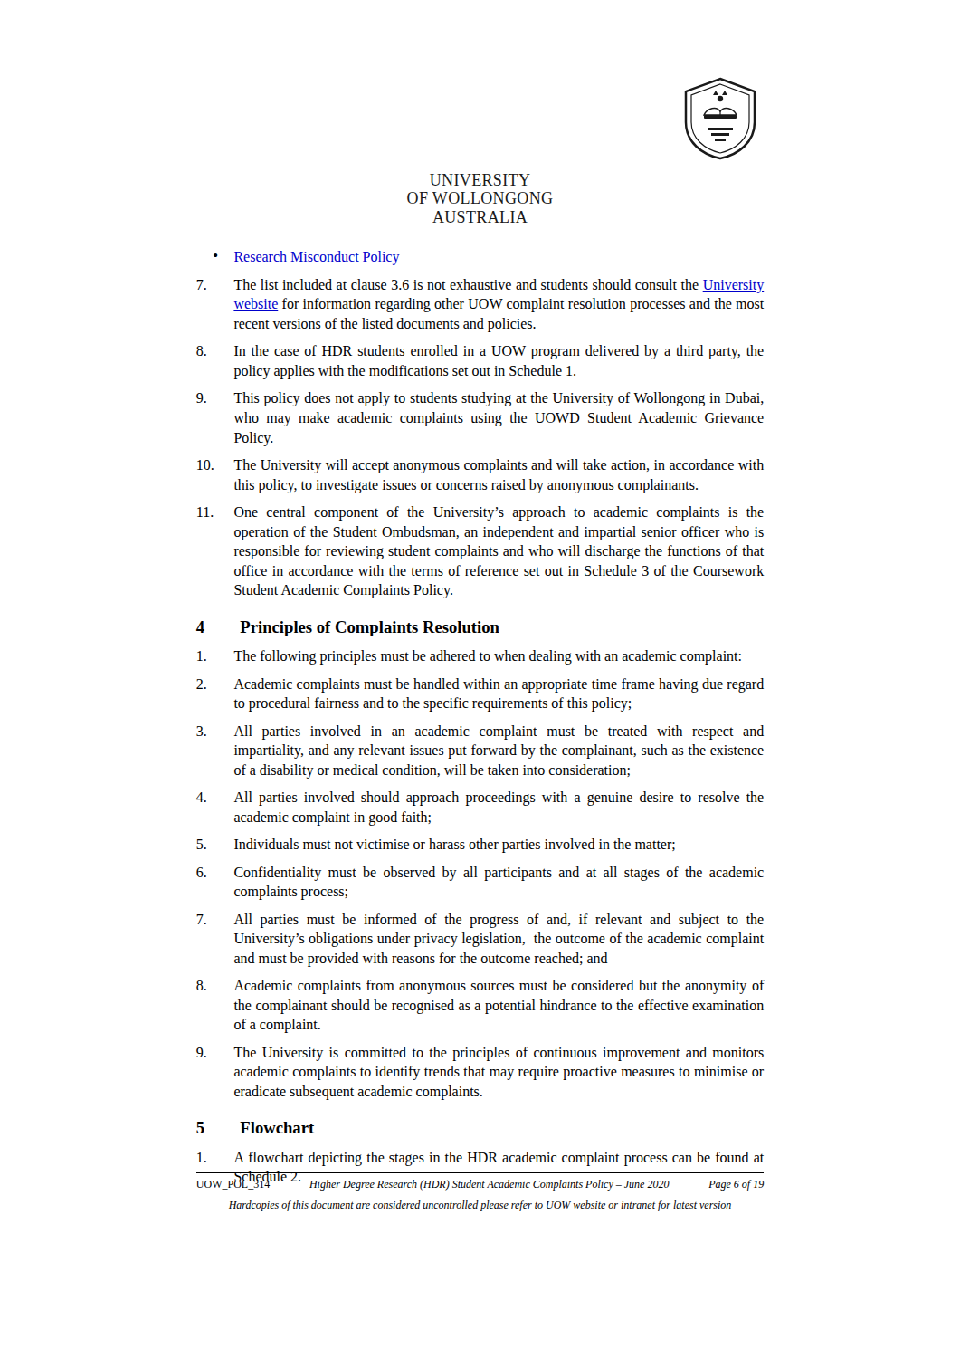UNIVERSITY OF WOLLONGONG AUSTRALIA
Research Misconduct Policy
7. The list included at clause 3.6 is not exhaustive and students should consult the University website for information regarding other UOW complaint resolution processes and the most recent versions of the listed documents and policies.
8. In the case of HDR students enrolled in a UOW program delivered by a third party, the policy applies with the modifications set out in Schedule 1.
9. This policy does not apply to students studying at the University of Wollongong in Dubai, who may make academic complaints using the UOWD Student Academic Grievance Policy.
10. The University will accept anonymous complaints and will take action, in accordance with this policy, to investigate issues or concerns raised by anonymous complainants.
11. One central component of the University’s approach to academic complaints is the operation of the Student Ombudsman, an independent and impartial senior officer who is responsible for reviewing student complaints and who will discharge the functions of that office in accordance with the terms of reference set out in Schedule 3 of the Coursework Student Academic Complaints Policy.
4 Principles of Complaints Resolution
1. The following principles must be adhered to when dealing with an academic complaint:
2. Academic complaints must be handled within an appropriate time frame having due regard to procedural fairness and to the specific requirements of this policy;
3. All parties involved in an academic complaint must be treated with respect and impartiality, and any relevant issues put forward by the complainant, such as the existence of a disability or medical condition, will be taken into consideration;
4. All parties involved should approach proceedings with a genuine desire to resolve the academic complaint in good faith;
5. Individuals must not victimise or harass other parties involved in the matter;
6. Confidentiality must be observed by all participants and at all stages of the academic complaints process;
7. All parties must be informed of the progress of and, if relevant and subject to the University’s obligations under privacy legislation, the outcome of the academic complaint and must be provided with reasons for the outcome reached; and
8. Academic complaints from anonymous sources must be considered but the anonymity of the complainant should be recognised as a potential hindrance to the effective examination of a complaint.
9. The University is committed to the principles of continuous improvement and monitors academic complaints to identify trends that may require proactive measures to minimise or eradicate subsequent academic complaints.
5 Flowchart
1. A flowchart depicting the stages in the HDR academic complaint process can be found at Schedule 2.
UOW_POL_314
Higher Degree Research (HDR) Student Academic Complaints Policy – June 2020
Page 6 of 19
Hardcopies of this document are considered uncontrolled please refer to UOW website or intranet for latest version